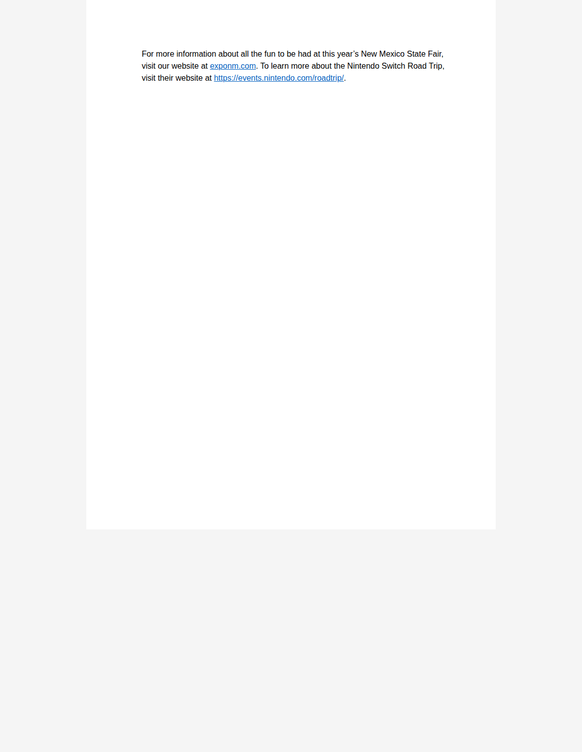For more information about all the fun to be had at this year’s New Mexico State Fair, visit our website at exponm.com. To learn more about the Nintendo Switch Road Trip, visit their website at https://events.nintendo.com/roadtrip/.